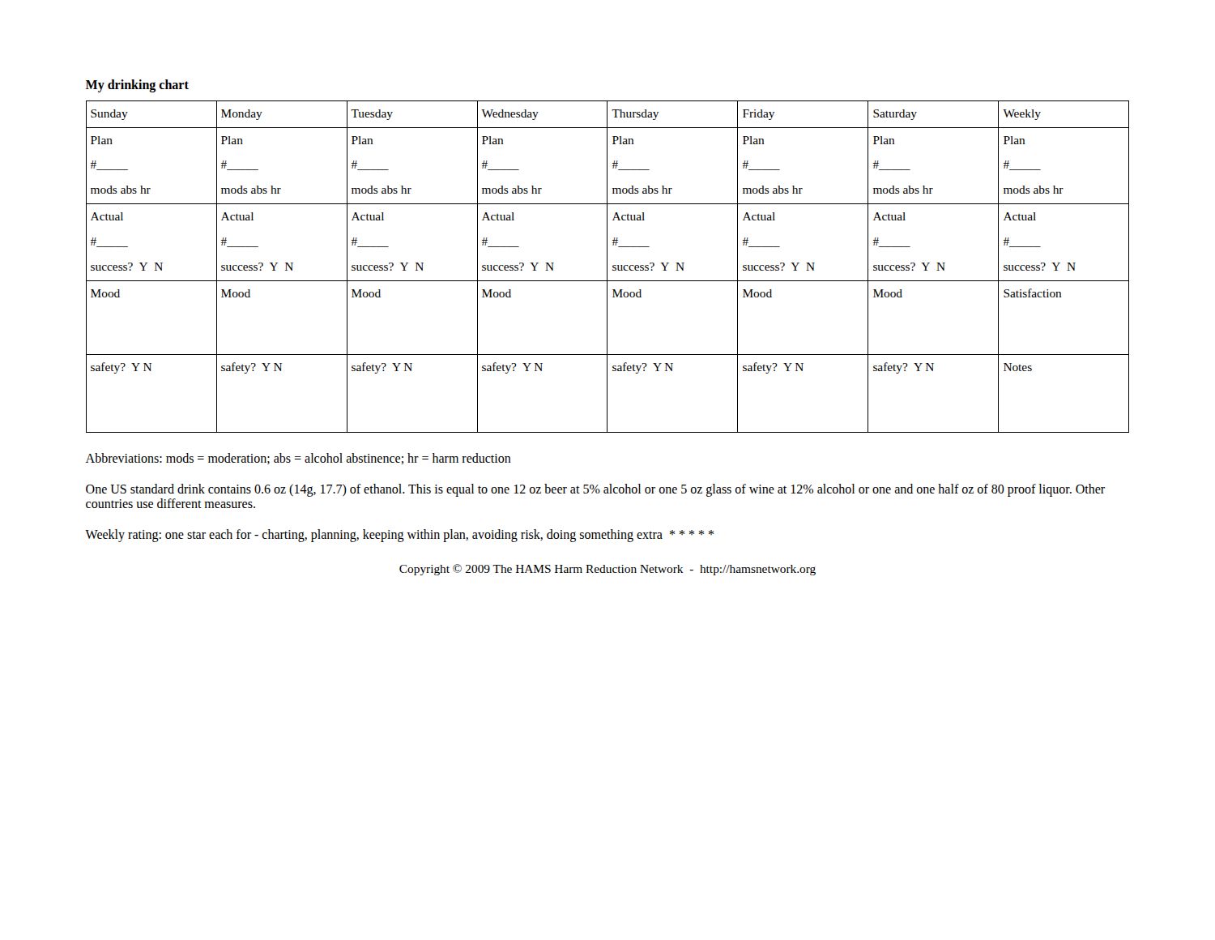My drinking chart
| Sunday | Monday | Tuesday | Wednesday | Thursday | Friday | Saturday | Weekly |
| Plan #_____ mods abs hr | Plan #_____ mods abs hr | Plan #_____ mods abs hr | Plan #_____ mods abs hr | Plan #_____ mods abs hr | Plan #_____ mods abs hr | Plan #_____ mods abs hr | Plan #_____ mods abs hr |
| Actual #_____ success? Y N | Actual #_____ success? Y N | Actual #_____ success? Y N | Actual #_____ success? Y N | Actual #_____ success? Y N | Actual #_____ success? Y N | Actual #_____ success? Y N | Actual #_____ success? Y N |
| Mood | Mood | Mood | Mood | Mood | Mood | Mood | Satisfaction |
| safety? Y N | safety? Y N | safety? Y N | safety? Y N | safety? Y N | safety? Y N | safety? Y N | Notes |
Abbreviations: mods = moderation; abs = alcohol abstinence; hr = harm reduction
One US standard drink contains 0.6 oz (14g, 17.7) of ethanol. This is equal to one 12 oz beer at 5% alcohol or one 5 oz glass of wine at 12% alcohol or one and one half oz of 80 proof liquor. Other countries use different measures.
Weekly rating: one star each for - charting, planning, keeping within plan, avoiding risk, doing something extra * * * * *
Copyright © 2009 The HAMS Harm Reduction Network - http://hamsnetwork.org